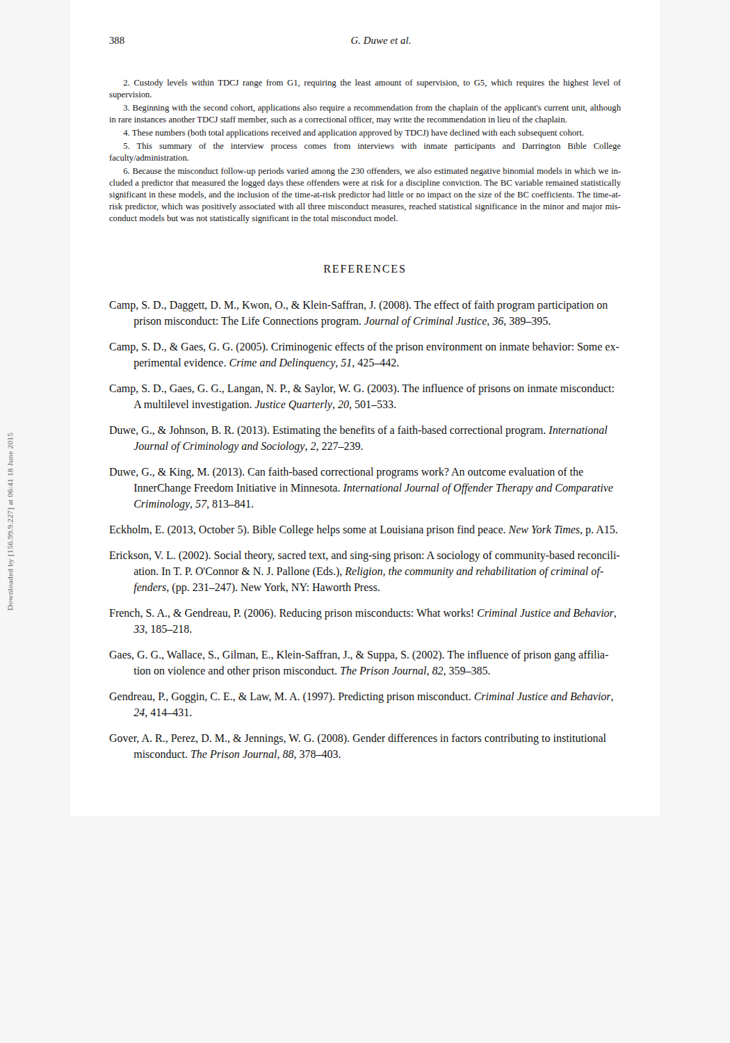Downloaded by [156.99.9.227] at 06:41 18 June 2015
388 G. Duwe et al.
2. Custody levels within TDCJ range from G1, requiring the least amount of supervision, to G5, which requires the highest level of supervision.
3. Beginning with the second cohort, applications also require a recommendation from the chaplain of the applicant's current unit, although in rare instances another TDCJ staff member, such as a correctional officer, may write the recommendation in lieu of the chaplain.
4. These numbers (both total applications received and application approved by TDCJ) have declined with each subsequent cohort.
5. This summary of the interview process comes from interviews with inmate participants and Darrington Bible College faculty/administration.
6. Because the misconduct follow-up periods varied among the 230 offenders, we also estimated negative binomial models in which we included a predictor that measured the logged days these offenders were at risk for a discipline conviction. The BC variable remained statistically significant in these models, and the inclusion of the time-at-risk predictor had little or no impact on the size of the BC coefficients. The time-at-risk predictor, which was positively associated with all three misconduct measures, reached statistical significance in the minor and major misconduct models but was not statistically significant in the total misconduct model.
REFERENCES
Camp, S. D., Daggett, D. M., Kwon, O., & Klein-Saffran, J. (2008). The effect of faith program participation on prison misconduct: The Life Connections program. Journal of Criminal Justice, 36, 389–395.
Camp, S. D., & Gaes, G. G. (2005). Criminogenic effects of the prison environment on inmate behavior: Some experimental evidence. Crime and Delinquency, 51, 425–442.
Camp, S. D., Gaes, G. G., Langan, N. P., & Saylor, W. G. (2003). The influence of prisons on inmate misconduct: A multilevel investigation. Justice Quarterly, 20, 501–533.
Duwe, G., & Johnson, B. R. (2013). Estimating the benefits of a faith-based correctional program. International Journal of Criminology and Sociology, 2, 227–239.
Duwe, G., & King, M. (2013). Can faith-based correctional programs work? An outcome evaluation of the InnerChange Freedom Initiative in Minnesota. International Journal of Offender Therapy and Comparative Criminology, 57, 813–841.
Eckholm, E. (2013, October 5). Bible College helps some at Louisiana prison find peace. New York Times, p. A15.
Erickson, V. L. (2002). Social theory, sacred text, and sing-sing prison: A sociology of community-based reconciliation. In T. P. O'Connor & N. J. Pallone (Eds.), Religion, the community and rehabilitation of criminal offenders, (pp. 231–247). New York, NY: Haworth Press.
French, S. A., & Gendreau, P. (2006). Reducing prison misconducts: What works! Criminal Justice and Behavior, 33, 185–218.
Gaes, G. G., Wallace, S., Gilman, E., Klein-Saffran, J., & Suppa, S. (2002). The influence of prison gang affiliation on violence and other prison misconduct. The Prison Journal, 82, 359–385.
Gendreau, P., Goggin, C. E., & Law, M. A. (1997). Predicting prison misconduct. Criminal Justice and Behavior, 24, 414–431.
Gover, A. R., Perez, D. M., & Jennings, W. G. (2008). Gender differences in factors contributing to institutional misconduct. The Prison Journal, 88, 378–403.